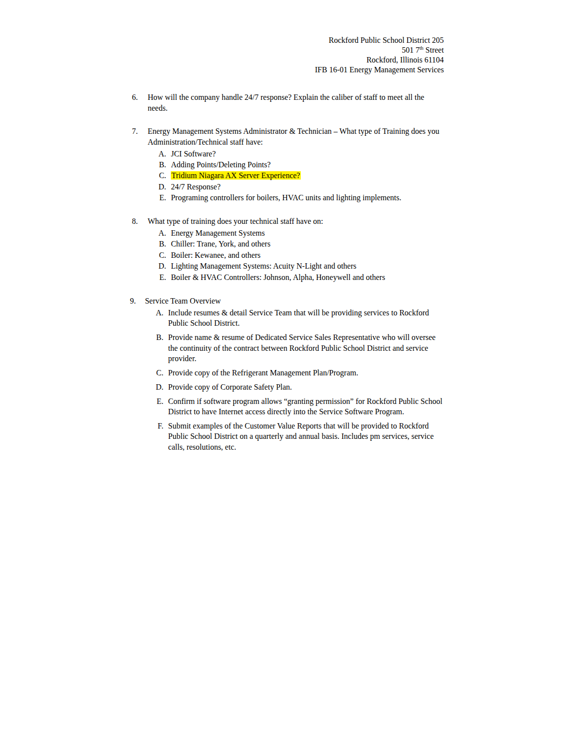Rockford Public School District 205
501 7th Street
Rockford, Illinois 61104
IFB 16-01 Energy Management Services
6.
How will the company handle 24/7 response? Explain the caliber of staff to meet all the needs.
7.
Energy Management Systems Administrator & Technician – What type of Training does you Administration/Technical staff have:
JCI Software?
Adding Points/Deleting Points?
Tridium Niagara AX Server Experience?
24/7 Response?
Programing controllers for boilers, HVAC units and lighting implements.
8.
What type of training does your technical staff have on:
Energy Management Systems
Chiller: Trane, York, and others
Boiler: Kewanee, and others
Lighting Management Systems: Acuity N-Light and others
Boiler & HVAC Controllers: Johnson, Alpha, Honeywell and others
9.
Service Team Overview
Include resumes & detail Service Team that will be providing services to Rockford Public School District.
Provide name & resume of Dedicated Service Sales Representative who will oversee the continuity of the contract between Rockford Public School District and service provider.
Provide copy of the Refrigerant Management Plan/Program.
Provide copy of Corporate Safety Plan.
Confirm if software program allows “granting permission” for Rockford Public School District to have Internet access directly into the Service Software Program.
Submit examples of the Customer Value Reports that will be provided to Rockford Public School District on a quarterly and annual basis. Includes pm services, service calls, resolutions, etc.